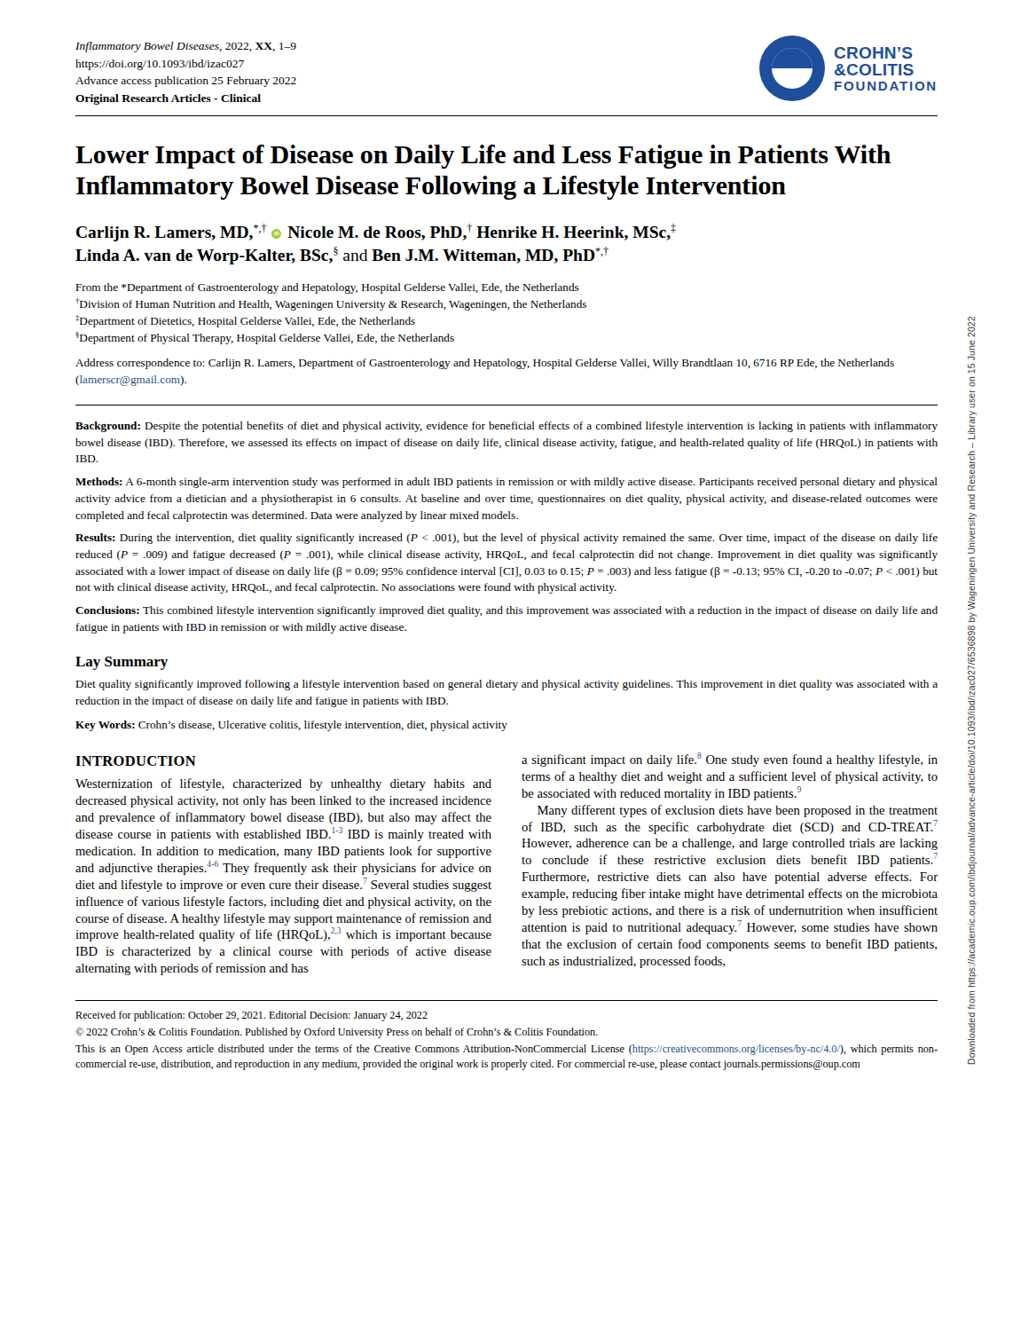Downloaded from https://academic.oup.com/ibdjournal/advance-article/doi/10.1093/ibd/izac027/6536898 by Wageningen University and Research – Library user on 15 June 2022
Inflammatory Bowel Diseases, 2022, XX, 1–9
https://doi.org/10.1093/ibd/izac027
Advance access publication 25 February 2022
Original Research Articles - Clinical
CROHN’S
&COLITIS
FOUNDATION
Lower Impact of Disease on Daily Life and Less Fatigue in Patients With Inflammatory Bowel Disease Following a Lifestyle Intervention
Carlijn R. Lamers, MD,*,† Nicole M. de Roos, PhD,† Henrike H. Heerink, MSc,‡
Linda A. van de Worp-Kalter, BSc,§ and Ben J.M. Witteman, MD, PhD*,†
From the *Department of Gastroenterology and Hepatology, Hospital Gelderse Vallei, Ede, the Netherlands
†Division of Human Nutrition and Health, Wageningen University & Research, Wageningen, the Netherlands
‡Department of Dietetics, Hospital Gelderse Vallei, Ede, the Netherlands
§Department of Physical Therapy, Hospital Gelderse Vallei, Ede, the Netherlands
Address correspondence to: Carlijn R. Lamers, Department of Gastroenterology and Hepatology, Hospital Gelderse Vallei, Willy Brandtlaan 10, 6716 RP Ede, the Netherlands (lamerscr@gmail.com).
Background: Despite the potential benefits of diet and physical activity, evidence for beneficial effects of a combined lifestyle intervention is lacking in patients with inflammatory bowel disease (IBD). Therefore, we assessed its effects on impact of disease on daily life, clinical disease activity, fatigue, and health-related quality of life (HRQoL) in patients with IBD.
Methods: A 6-month single-arm intervention study was performed in adult IBD patients in remission or with mildly active disease. Participants received personal dietary and physical activity advice from a dietician and a physiotherapist in 6 consults. At baseline and over time, questionnaires on diet quality, physical activity, and disease-related outcomes were completed and fecal calprotectin was determined. Data were analyzed by linear mixed models.
Results: During the intervention, diet quality significantly increased (P < .001), but the level of physical activity remained the same. Over time, impact of the disease on daily life reduced (P = .009) and fatigue decreased (P = .001), while clinical disease activity, HRQoL, and fecal calprotectin did not change. Improvement in diet quality was significantly associated with a lower impact of disease on daily life (β = 0.09; 95% confidence interval [CI], 0.03 to 0.15; P = .003) and less fatigue (β = -0.13; 95% CI, -0.20 to -0.07; P < .001) but not with clinical disease activity, HRQoL, and fecal calprotectin. No associations were found with physical activity.
Conclusions: This combined lifestyle intervention significantly improved diet quality, and this improvement was associated with a reduction in the impact of disease on daily life and fatigue in patients with IBD in remission or with mildly active disease.
Lay Summary
Diet quality significantly improved following a lifestyle intervention based on general dietary and physical activity guidelines. This improvement in diet quality was associated with a reduction in the impact of disease on daily life and fatigue in patients with IBD.
Key Words: Crohn’s disease, Ulcerative colitis, lifestyle intervention, diet, physical activity
INTRODUCTION
Westernization of lifestyle, characterized by unhealthy dietary habits and decreased physical activity, not only has been linked to the increased incidence and prevalence of inflammatory bowel disease (IBD), but also may affect the disease course in patients with established IBD.1-3 IBD is mainly treated with medication. In addition to medication, many IBD patients look for supportive and adjunctive therapies.4-6 They frequently ask their physicians for advice on diet and lifestyle to improve or even cure their disease.7 Several studies suggest influence of various lifestyle factors, including diet and physical activity, on the course of disease. A healthy lifestyle may support maintenance of remission and improve health-related quality of life (HRQoL),2,3 which is important because IBD is characterized by a clinical course with periods of active disease alternating with periods of remission and has
a significant impact on daily life.8 One study even found a healthy lifestyle, in terms of a healthy diet and weight and a sufficient level of physical activity, to be associated with reduced mortality in IBD patients.9
Many different types of exclusion diets have been proposed in the treatment of IBD, such as the specific carbohydrate diet (SCD) and CD-TREAT.7 However, adherence can be a challenge, and large controlled trials are lacking to conclude if these restrictive exclusion diets benefit IBD patients.7 Furthermore, restrictive diets can also have potential adverse effects. For example, reducing fiber intake might have detrimental effects on the microbiota by less prebiotic actions, and there is a risk of undernutrition when insufficient attention is paid to nutritional adequacy.7 However, some studies have shown that the exclusion of certain food components seems to benefit IBD patients, such as industrialized, processed foods,
Received for publication: October 29, 2021. Editorial Decision: January 24, 2022
© 2022 Crohn’s & Colitis Foundation. Published by Oxford University Press on behalf of Crohn’s & Colitis Foundation.
This is an Open Access article distributed under the terms of the Creative Commons Attribution-NonCommercial License (https://creativecommons.org/licenses/by-nc/4.0/), which permits non-commercial re-use, distribution, and reproduction in any medium, provided the original work is properly cited. For commercial re-use, please contact journals.permissions@oup.com